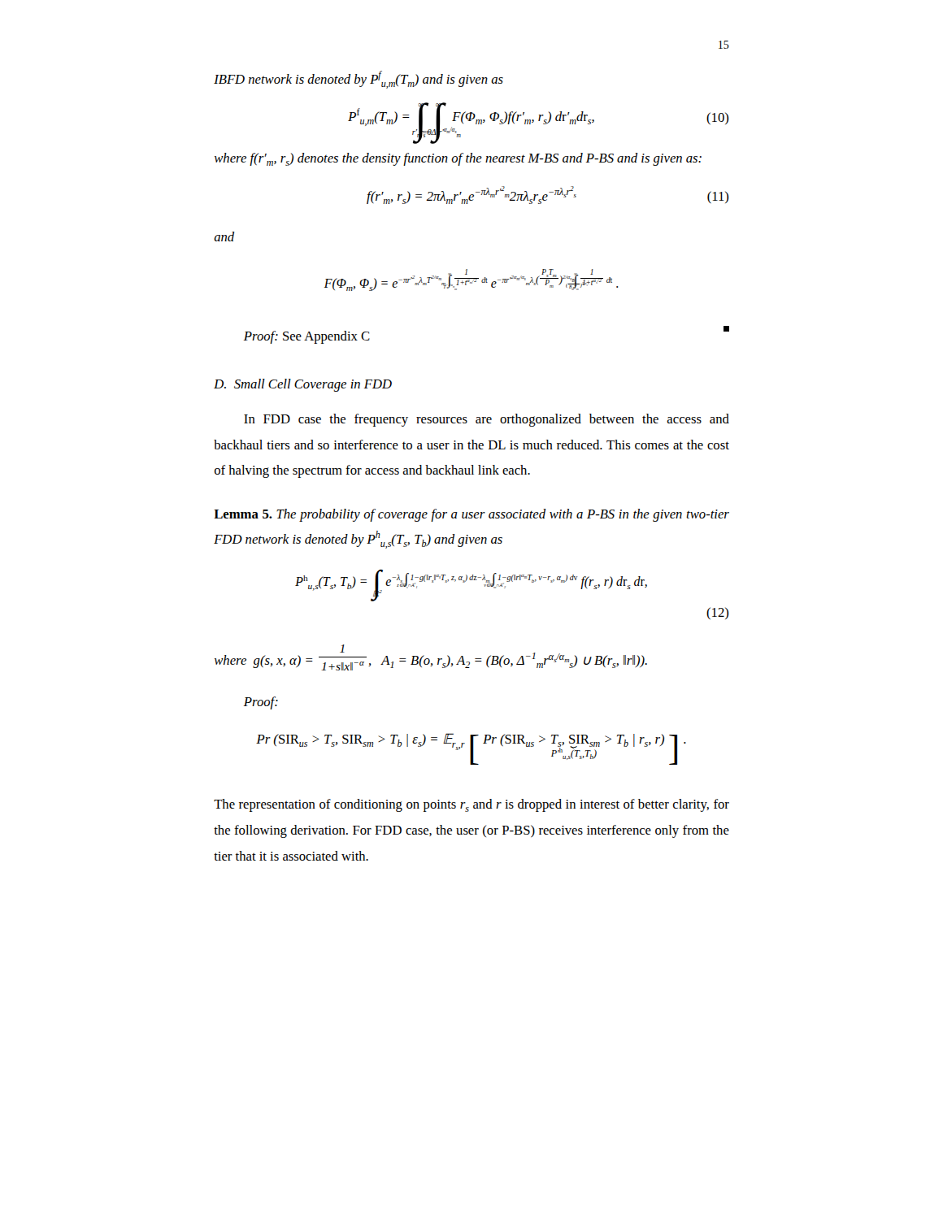15
IBFD network is denoted by Pfu,m(Tm) and is given as
Pfu,m(Tm) = ∞ ∫ r′m=0 ∞ ∫ rs=Δsr′αm/αsm F(Φm, Φs)f(r′m, rs) dr′mdrs, (10)
where f(r′m, rs) denotes the density function of the nearest M-BS and P-BS and is given as:
f(r′m, rs) = 2πλmr′me−πλmr′2m2πλsrse−πλsr2s (11)
and
F(Φm, Φs) = e −πr′2mλmT2/αmm ∞ ∫ T−2/αmm 11+tαm/2 dt e −πr′2αm/αsmλs(PsTm Pm)2/αs ∞ ∫ (Bs BmTm)2/αs 11+tαs/2 dt .
Proof: See Appendix C
D. Small Cell Coverage in FDD
In FDD case the frequency resources are orthogonalized between the access and backhaul tiers and so interference to a user in the DL is much reduced. This comes at the cost of halving the spectrum for access and backhaul link each.
Lemma 5. The probability of coverage for a user associated with a P-BS in the given two-tier FDD network is denoted by Phu,s(Ts, Tb) and given as
Phu,s(Ts, Tb) = ∫ ℝ2 e −λs ∫ z∈Φs∩Ac1 1−g(‖rs‖αsTs, z, αs) dz−λm ∫ v∈Φm∩Ac2 1−g(‖r‖αmTb, v−rs, αm) dv f(rs, r) drs dr,
(12)
where g(s, x, α) = 11+s‖x‖−α, A1 = B(o, rs), A2 = (B(o, Δ−1mrαs/αms) ∪ B(rs, ‖r‖)).
Proof:
Pr (SIRus > Ts, SIRsm > Tb | εs) = 𝔼rs,r [ Pr (SIRus > Ts, SIRsm > Tb | rs, r) ⏟ P′hu,s(Ts,Tb) ] .
The representation of conditioning on points rs and r is dropped in interest of better clarity, for the following derivation. For FDD case, the user (or P-BS) receives interference only from the tier that it is associated with.